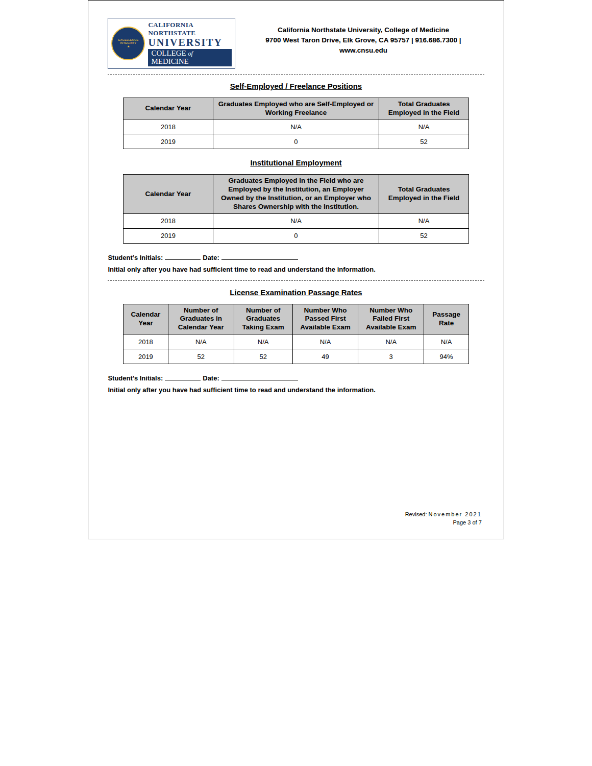EXCELLENCE
INTEGRITY
★
CALIFORNIA NORTHSTATE UNIVERSITY COLLEGE of
MEDICINE
California Northstate University, College of Medicine
9700 West Taron Drive, Elk Grove, CA 95757 | 916.686.7300 | www.cnsu.edu
Self-Employed / Freelance Positions
| Calendar Year | Graduates Employed who are Self-Employed or Working Freelance | Total Graduates Employed in the Field |
| --- | --- | --- |
| 2018 | N/A | N/A |
| 2019 | 0 | 52 |
Institutional Employment
| Calendar Year | Graduates Employed in the Field who are Employed by the Institution, an Employer Owned by the Institution, or an Employer who Shares Ownership with the Institution. | Total Graduates Employed in the Field |
| --- | --- | --- |
| 2018 | N/A | N/A |
| 2019 | 0 | 52 |
Student’s Initials: Date: Initial only after you have had sufficient time to read and understand the information.
License Examination Passage Rates
| Calendar Year | Number of Graduates in Calendar Year | Number of Graduates Taking Exam | Number Who Passed First Available Exam | Number Who Failed First Available Exam | Passage Rate |
| --- | --- | --- | --- | --- | --- |
| 2018 | N/A | N/A | N/A | N/A | N/A |
| 2019 | 52 | 52 | 49 | 3 | 94% |
Student’s Initials: Date: Initial only after you have had sufficient time to read and understand the information.
Revised: November 2021
Page 3 of 7